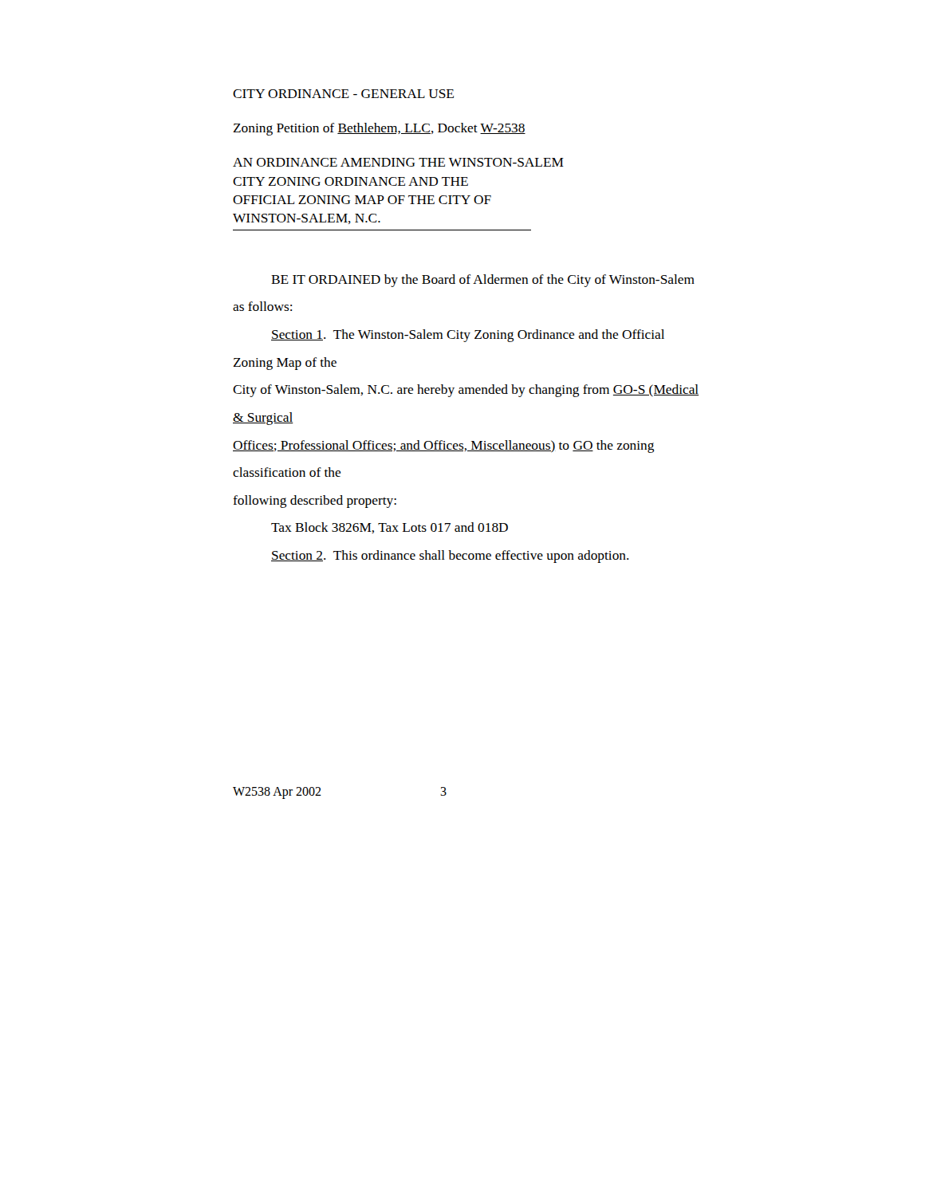CITY ORDINANCE - GENERAL USE
Zoning Petition of Bethlehem, LLC, Docket W-2538
AN ORDINANCE AMENDING THE WINSTON-SALEM
CITY ZONING ORDINANCE AND THE
OFFICIAL ZONING MAP OF THE CITY OF
WINSTON-SALEM, N.C.
BE IT ORDAINED by the Board of Aldermen of the City of Winston-Salem as follows:
Section 1. The Winston-Salem City Zoning Ordinance and the Official Zoning Map of the
City of Winston-Salem, N.C. are hereby amended by changing from GO-S (Medical & Surgical
Offices; Professional Offices; and Offices, Miscellaneous) to GO the zoning classification of the
following described property:
Tax Block 3826M, Tax Lots 017 and 018D
Section 2. This ordinance shall become effective upon adoption.
W2538 Apr 2002 3